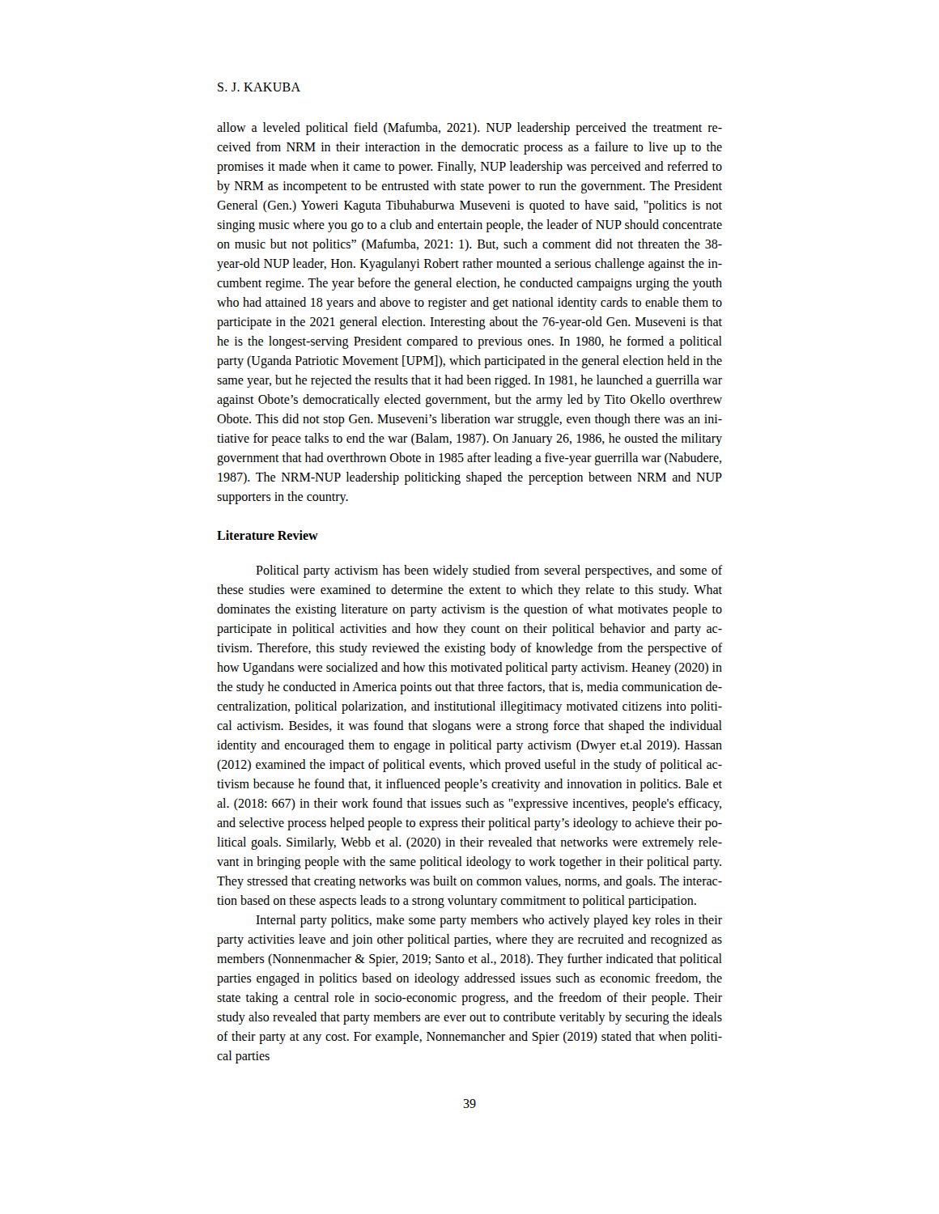S. J. KAKUBA
allow a leveled political field (Mafumba, 2021). NUP leadership perceived the treatment received from NRM in their interaction in the democratic process as a failure to live up to the promises it made when it came to power. Finally, NUP leadership was perceived and referred to by NRM as incompetent to be entrusted with state power to run the government. The President General (Gen.) Yoweri Kaguta Tibuhaburwa Museveni is quoted to have said, "politics is not singing music where you go to a club and entertain people, the leader of NUP should concentrate on music but not politics” (Mafumba, 2021: 1). But, such a comment did not threaten the 38-year-old NUP leader, Hon. Kyagulanyi Robert rather mounted a serious challenge against the incumbent regime. The year before the general election, he conducted campaigns urging the youth who had attained 18 years and above to register and get national identity cards to enable them to participate in the 2021 general election. Interesting about the 76-year-old Gen. Museveni is that he is the longest-serving President compared to previous ones. In 1980, he formed a political party (Uganda Patriotic Movement [UPM]), which participated in the general election held in the same year, but he rejected the results that it had been rigged. In 1981, he launched a guerrilla war against Obote’s democratically elected government, but the army led by Tito Okello overthrew Obote. This did not stop Gen. Museveni’s liberation war struggle, even though there was an initiative for peace talks to end the war (Balam, 1987). On January 26, 1986, he ousted the military government that had overthrown Obote in 1985 after leading a five-year guerrilla war (Nabudere, 1987). The NRM-NUP leadership politicking shaped the perception between NRM and NUP supporters in the country.
Literature Review
Political party activism has been widely studied from several perspectives, and some of these studies were examined to determine the extent to which they relate to this study. What dominates the existing literature on party activism is the question of what motivates people to participate in political activities and how they count on their political behavior and party activism. Therefore, this study reviewed the existing body of knowledge from the perspective of how Ugandans were socialized and how this motivated political party activism. Heaney (2020) in the study he conducted in America points out that three factors, that is, media communication decentralization, political polarization, and institutional illegitimacy motivated citizens into political activism. Besides, it was found that slogans were a strong force that shaped the individual identity and encouraged them to engage in political party activism (Dwyer et.al 2019). Hassan (2012) examined the impact of political events, which proved useful in the study of political activism because he found that, it influenced people’s creativity and innovation in politics. Bale et al. (2018: 667) in their work found that issues such as "expressive incentives, people's efficacy, and selective process helped people to express their political party’s ideology to achieve their political goals. Similarly, Webb et al. (2020) in their revealed that networks were extremely relevant in bringing people with the same political ideology to work together in their political party. They stressed that creating networks was built on common values, norms, and goals. The interaction based on these aspects leads to a strong voluntary commitment to political participation.
Internal party politics, make some party members who actively played key roles in their party activities leave and join other political parties, where they are recruited and recognized as members (Nonnenmacher & Spier, 2019; Santo et al., 2018). They further indicated that political parties engaged in politics based on ideology addressed issues such as economic freedom, the state taking a central role in socio-economic progress, and the freedom of their people. Their study also revealed that party members are ever out to contribute veritably by securing the ideals of their party at any cost. For example, Nonnemancher and Spier (2019) stated that when political parties
39